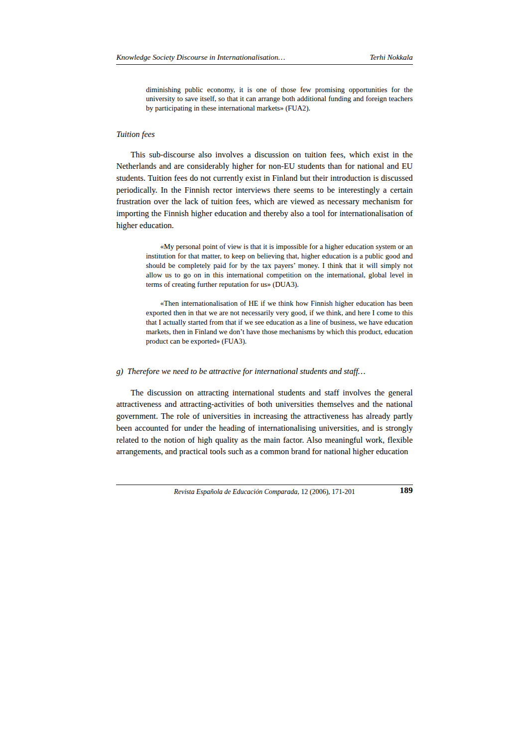Knowledge Society Discourse in Internationalisation… Terhi Nokkala
diminishing public economy, it is one of those few promising opportunities for the university to save itself, so that it can arrange both additional funding and foreign teachers by participating in these international markets» (FUA2).
Tuition fees
This sub-discourse also involves a discussion on tuition fees, which exist in the Netherlands and are considerably higher for non-EU students than for national and EU students. Tuition fees do not currently exist in Finland but their introduction is discussed periodically. In the Finnish rector interviews there seems to be interestingly a certain frustration over the lack of tuition fees, which are viewed as necessary mechanism for importing the Finnish higher education and thereby also a tool for internationalisation of higher education.
«My personal point of view is that it is impossible for a higher education system or an institution for that matter, to keep on believing that, higher education is a public good and should be completely paid for by the tax payers’ money. I think that it will simply not allow us to go on in this international competition on the international, global level in terms of creating further reputation for us» (DUA3).
«Then internationalisation of HE if we think how Finnish higher education has been exported then in that we are not necessarily very good, if we think, and here I come to this that I actually started from that if we see education as a line of business, we have education markets, then in Finland we don’t have those mechanisms by which this product, education product can be exported» (FUA3).
g) Therefore we need to be attractive for international students and staff…
The discussion on attracting international students and staff involves the general attractiveness and attracting-activities of both universities themselves and the national government. The role of universities in increasing the attractiveness has already partly been accounted for under the heading of internationalising universities, and is strongly related to the notion of high quality as the main factor. Also meaningful work, flexible arrangements, and practical tools such as a common brand for national higher education
Revista Española de Educación Comparada, 12 (2006), 171-201 189